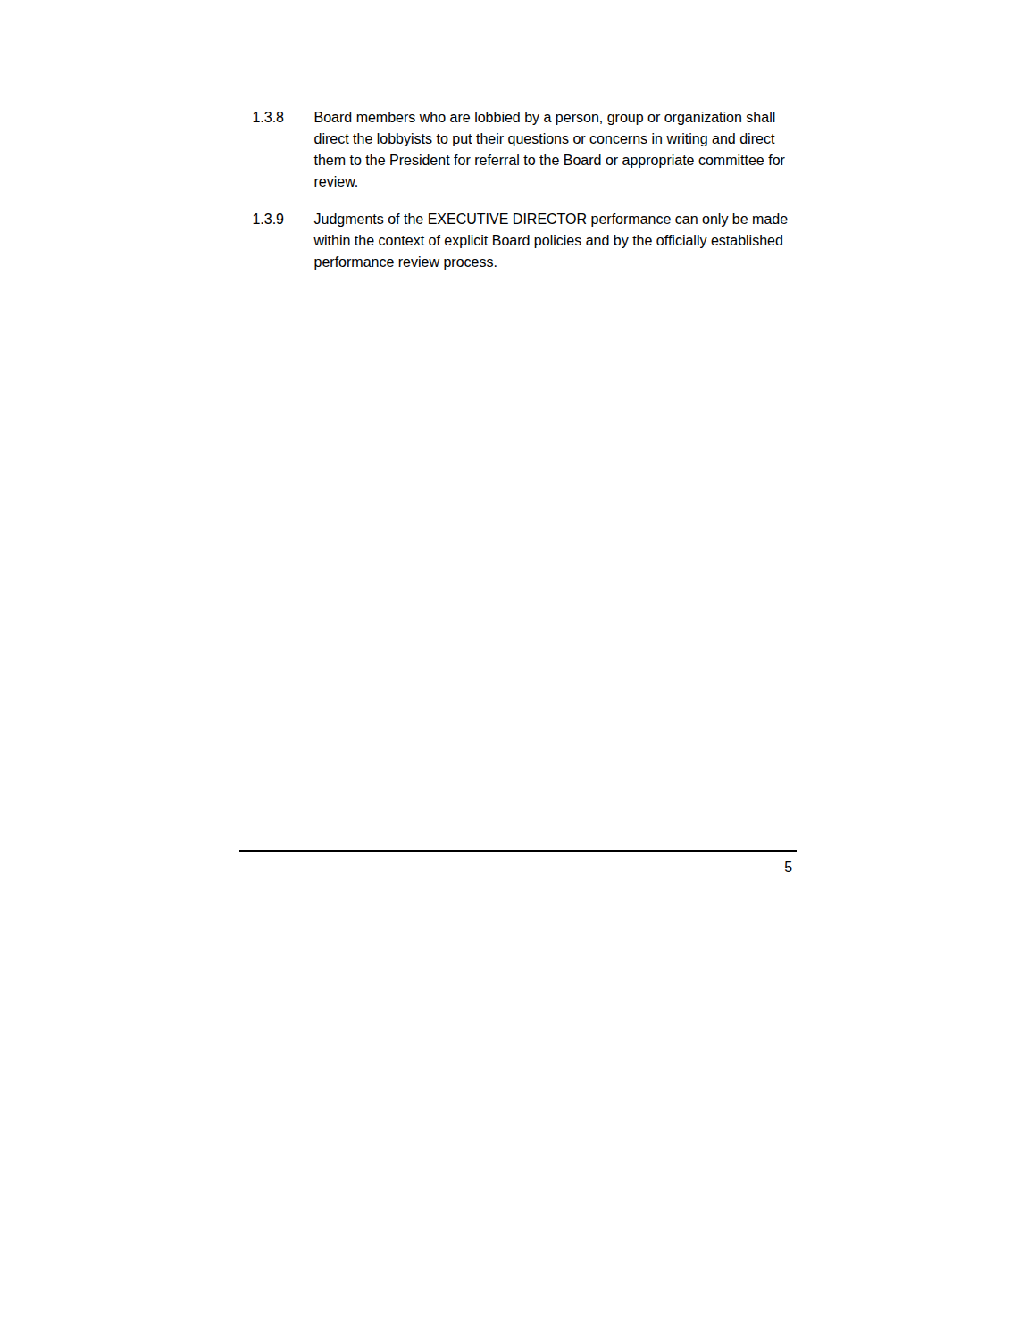1.3.8
Board members who are lobbied by a person, group or organization shall direct the lobbyists to put their questions or concerns in writing and direct them to the President for referral to the Board or appropriate committee for review.
1.3.9
Judgments of the EXECUTIVE DIRECTOR performance can only be made within the context of explicit Board policies and by the officially established performance review process.
5